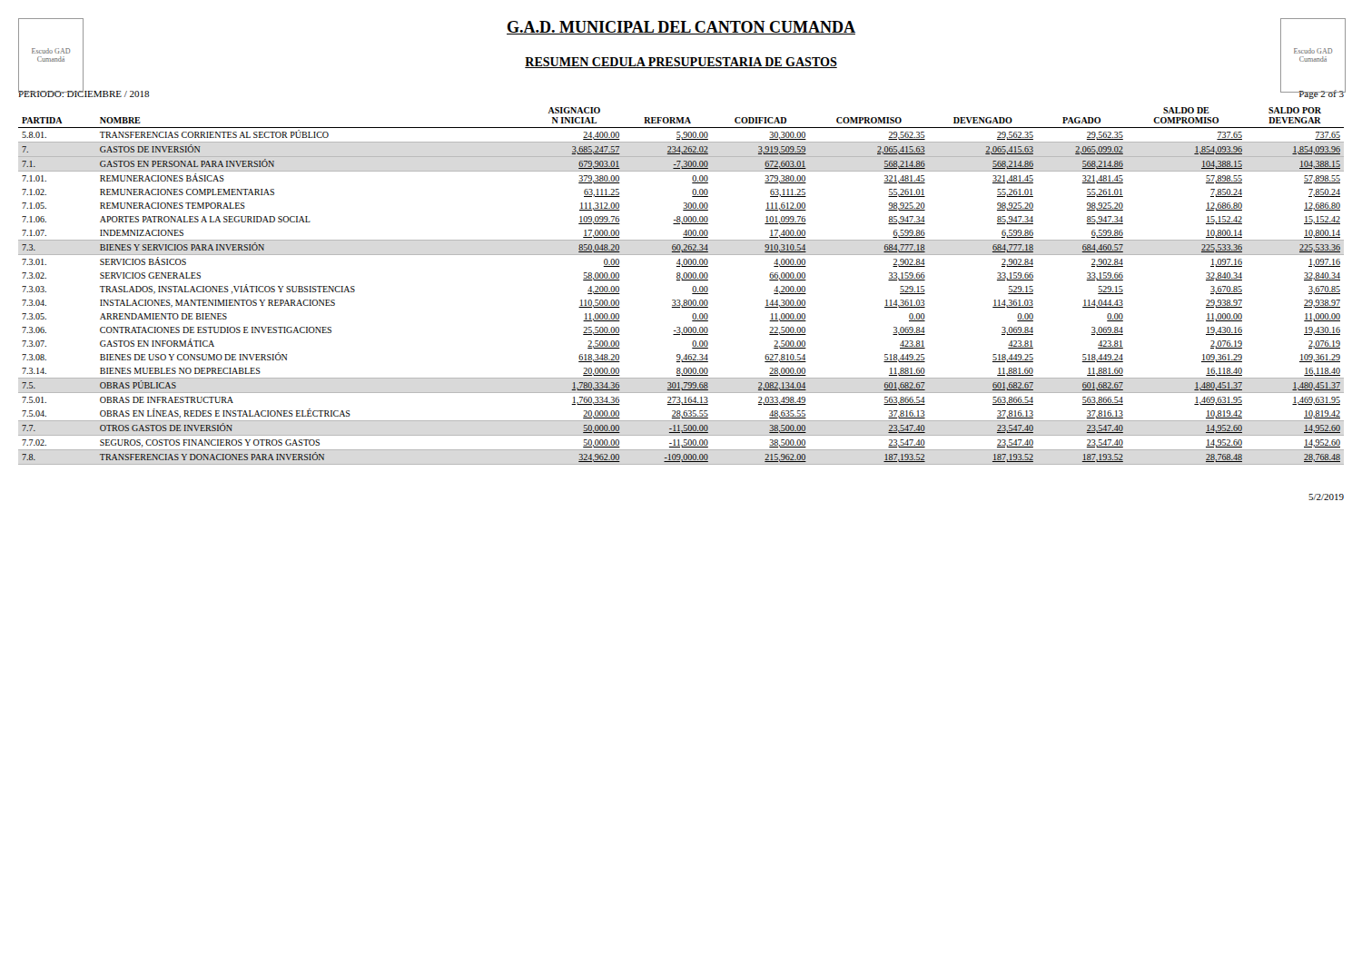Escudo GAD Cumandá
Escudo GAD Cumandá
G.A.D. MUNICIPAL DEL CANTON CUMANDA
RESUMEN CEDULA PRESUPUESTARIA DE GASTOS
PERIODO: DICIEMBRE / 2018
Page 2 of 3
| PARTIDA | NOMBRE | ASIGNACIO N INICIAL | REFORMA | CODIFICAD | COMPROMISO | DEVENGADO | PAGADO | SALDO DE COMPROMISO | SALDO POR DEVENGAR |
| --- | --- | --- | --- | --- | --- | --- | --- | --- | --- |
| 5.8.01. | TRANSFERENCIAS CORRIENTES AL SECTOR PÚBLICO | 24,400.00 | 5,900.00 | 30,300.00 | 29,562.35 | 29,562.35 | 29,562.35 | 737.65 | 737.65 |
| 7. | GASTOS DE INVERSIÓN | 3,685,247.57 | 234,262.02 | 3,919,509.59 | 2,065,415.63 | 2,065,415.63 | 2,065,099.02 | 1,854,093.96 | 1,854,093.96 |
| 7.1. | GASTOS EN PERSONAL PARA INVERSIÓN | 679,903.01 | -7,300.00 | 672,603.01 | 568,214.86 | 568,214.86 | 568,214.86 | 104,388.15 | 104,388.15 |
| 7.1.01. | REMUNERACIONES BÁSICAS | 379,380.00 | 0.00 | 379,380.00 | 321,481.45 | 321,481.45 | 321,481.45 | 57,898.55 | 57,898.55 |
| 7.1.02. | REMUNERACIONES COMPLEMENTARIAS | 63,111.25 | 0.00 | 63,111.25 | 55,261.01 | 55,261.01 | 55,261.01 | 7,850.24 | 7,850.24 |
| 7.1.05. | REMUNERACIONES TEMPORALES | 111,312.00 | 300.00 | 111,612.00 | 98,925.20 | 98,925.20 | 98,925.20 | 12,686.80 | 12,686.80 |
| 7.1.06. | APORTES PATRONALES A LA SEGURIDAD SOCIAL | 109,099.76 | -8,000.00 | 101,099.76 | 85,947.34 | 85,947.34 | 85,947.34 | 15,152.42 | 15,152.42 |
| 7.1.07. | INDEMNIZACIONES | 17,000.00 | 400.00 | 17,400.00 | 6,599.86 | 6,599.86 | 6,599.86 | 10,800.14 | 10,800.14 |
| 7.3. | BIENES Y SERVICIOS PARA INVERSIÓN | 850,048.20 | 60,262.34 | 910,310.54 | 684,777.18 | 684,777.18 | 684,460.57 | 225,533.36 | 225,533.36 |
| 7.3.01. | SERVICIOS BÁSICOS | 0.00 | 4,000.00 | 4,000.00 | 2,902.84 | 2,902.84 | 2,902.84 | 1,097.16 | 1,097.16 |
| 7.3.02. | SERVICIOS GENERALES | 58,000.00 | 8,000.00 | 66,000.00 | 33,159.66 | 33,159.66 | 33,159.66 | 32,840.34 | 32,840.34 |
| 7.3.03. | TRASLADOS, INSTALACIONES ,VIÁTICOS Y SUBSISTENCIAS | 4,200.00 | 0.00 | 4,200.00 | 529.15 | 529.15 | 529.15 | 3,670.85 | 3,670.85 |
| 7.3.04. | INSTALACIONES, MANTENIMIENTOS Y REPARACIONES | 110,500.00 | 33,800.00 | 144,300.00 | 114,361.03 | 114,361.03 | 114,044.43 | 29,938.97 | 29,938.97 |
| 7.3.05. | ARRENDAMIENTO DE BIENES | 11,000.00 | 0.00 | 11,000.00 | 0.00 | 0.00 | 0.00 | 11,000.00 | 11,000.00 |
| 7.3.06. | CONTRATACIONES DE ESTUDIOS E INVESTIGACIONES | 25,500.00 | -3,000.00 | 22,500.00 | 3,069.84 | 3,069.84 | 3,069.84 | 19,430.16 | 19,430.16 |
| 7.3.07. | GASTOS EN INFORMÁTICA | 2,500.00 | 0.00 | 2,500.00 | 423.81 | 423.81 | 423.81 | 2,076.19 | 2,076.19 |
| 7.3.08. | BIENES DE USO Y CONSUMO DE INVERSIÓN | 618,348.20 | 9,462.34 | 627,810.54 | 518,449.25 | 518,449.25 | 518,449.24 | 109,361.29 | 109,361.29 |
| 7.3.14. | BIENES MUEBLES NO DEPRECIABLES | 20,000.00 | 8,000.00 | 28,000.00 | 11,881.60 | 11,881.60 | 11,881.60 | 16,118.40 | 16,118.40 |
| 7.5. | OBRAS PÚBLICAS | 1,780,334.36 | 301,799.68 | 2,082,134.04 | 601,682.67 | 601,682.67 | 601,682.67 | 1,480,451.37 | 1,480,451.37 |
| 7.5.01. | OBRAS DE INFRAESTRUCTURA | 1,760,334.36 | 273,164.13 | 2,033,498.49 | 563,866.54 | 563,866.54 | 563,866.54 | 1,469,631.95 | 1,469,631.95 |
| 7.5.04. | OBRAS EN LÍNEAS, REDES E INSTALACIONES ELÉCTRICAS | 20,000.00 | 28,635.55 | 48,635.55 | 37,816.13 | 37,816.13 | 37,816.13 | 10,819.42 | 10,819.42 |
| 7.7. | OTROS GASTOS DE INVERSIÓN | 50,000.00 | -11,500.00 | 38,500.00 | 23,547.40 | 23,547.40 | 23,547.40 | 14,952.60 | 14,952.60 |
| 7.7.02. | SEGUROS, COSTOS FINANCIEROS Y OTROS GASTOS | 50,000.00 | -11,500.00 | 38,500.00 | 23,547.40 | 23,547.40 | 23,547.40 | 14,952.60 | 14,952.60 |
| 7.8. | TRANSFERENCIAS Y DONACIONES PARA INVERSIÓN | 324,962.00 | -109,000.00 | 215,962.00 | 187,193.52 | 187,193.52 | 187,193.52 | 28,768.48 | 28,768.48 |
5/2/2019